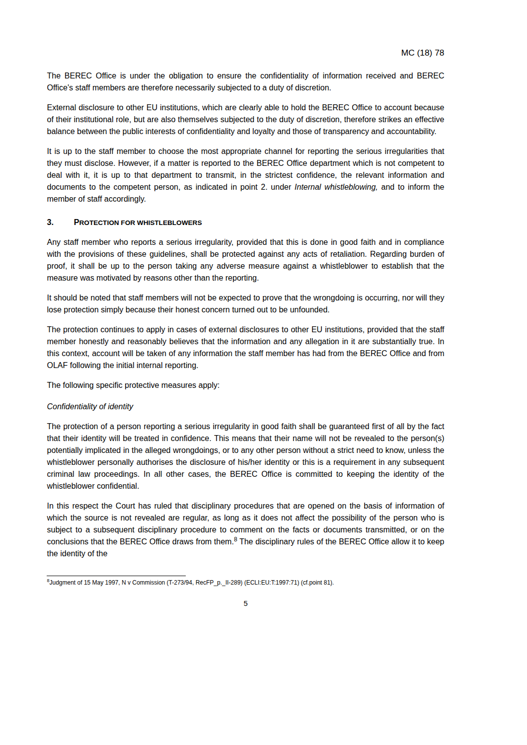MC (18) 78
The BEREC Office is under the obligation to ensure the confidentiality of information received and BEREC Office's staff members are therefore necessarily subjected to a duty of discretion.
External disclosure to other EU institutions, which are clearly able to hold the BEREC Office to account because of their institutional role, but are also themselves subjected to the duty of discretion, therefore strikes an effective balance between the public interests of confidentiality and loyalty and those of transparency and accountability.
It is up to the staff member to choose the most appropriate channel for reporting the serious irregularities that they must disclose. However, if a matter is reported to the BEREC Office department which is not competent to deal with it, it is up to that department to transmit, in the strictest confidence, the relevant information and documents to the competent person, as indicated in point 2. under Internal whistleblowing, and to inform the member of staff accordingly.
3. PROTECTION FOR WHISTLEBLOWERS
Any staff member who reports a serious irregularity, provided that this is done in good faith and in compliance with the provisions of these guidelines, shall be protected against any acts of retaliation. Regarding burden of proof, it shall be up to the person taking any adverse measure against a whistleblower to establish that the measure was motivated by reasons other than the reporting.
It should be noted that staff members will not be expected to prove that the wrongdoing is occurring, nor will they lose protection simply because their honest concern turned out to be unfounded.
The protection continues to apply in cases of external disclosures to other EU institutions, provided that the staff member honestly and reasonably believes that the information and any allegation in it are substantially true. In this context, account will be taken of any information the staff member has had from the BEREC Office and from OLAF following the initial internal reporting.
The following specific protective measures apply:
Confidentiality of identity
The protection of a person reporting a serious irregularity in good faith shall be guaranteed first of all by the fact that their identity will be treated in confidence. This means that their name will not be revealed to the person(s) potentially implicated in the alleged wrongdoings, or to any other person without a strict need to know, unless the whistleblower personally authorises the disclosure of his/her identity or this is a requirement in any subsequent criminal law proceedings. In all other cases, the BEREC Office is committed to keeping the identity of the whistleblower confidential.
In this respect the Court has ruled that disciplinary procedures that are opened on the basis of information of which the source is not revealed are regular, as long as it does not affect the possibility of the person who is subject to a subsequent disciplinary procedure to comment on the facts or documents transmitted, or on the conclusions that the BEREC Office draws from them.8 The disciplinary rules of the BEREC Office allow it to keep the identity of the
8Judgment of 15 May 1997, N v Commission (T-273/94, RecFP_p._II-289) (ECLI:EU:T:1997:71) (cf.point 81).
5